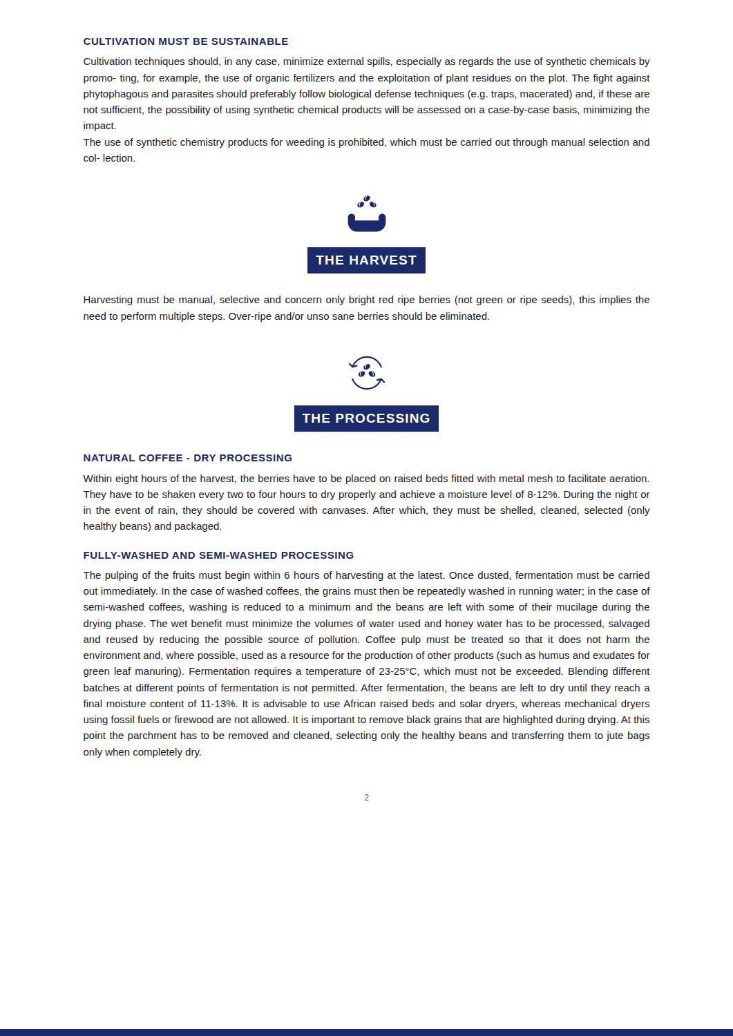Cultivation must be sustainable
Cultivation techniques should, in any case, minimize external spills, especially as regards the use of synthetic chemicals by promo- ting, for example, the use of organic fertilizers and the exploitation of plant residues on the plot. The fight against phytophagous and parasites should preferably follow biological defense techniques (e.g. traps, macerated) and, if these are not sufficient, the possibility of using synthetic chemical products will be assessed on a case-by-case basis, minimizing the impact.
The use of synthetic chemistry products for weeding is prohibited, which must be carried out through manual selection and col- lection.
The Harvest
Harvesting must be manual, selective and concern only bright red ripe berries (not green or ripe seeds), this implies the need to perform multiple steps. Over-ripe and/or unso sane berries should be eliminated.
The Processing
Natural coffee - dry processing
Within eight hours of the harvest, the berries have to be placed on raised beds fitted with metal mesh to facilitate aeration. They have to be shaken every two to four hours to dry properly and achieve a moisture level of 8-12%. During the night or in the event of rain, they should be covered with canvases. After which, they must be shelled, cleaned, selected (only healthy beans) and packaged.
Fully-washed and semi-washed processing
The pulping of the fruits must begin within 6 hours of harvesting at the latest. Once dusted, fermentation must be carried out immediately. In the case of washed coffees, the grains must then be repeatedly washed in running water; in the case of semi-washed coffees, washing is reduced to a minimum and the beans are left with some of their mucilage during the drying phase. The wet benefit must minimize the volumes of water used and honey water has to be processed, salvaged and reused by reducing the possible source of pollution. Coffee pulp must be treated so that it does not harm the environment and, where possible, used as a resource for the production of other products (such as humus and exudates for green leaf manuring). Fermentation requires a temperature of 23-25°C, which must not be exceeded. Blending different batches at different points of fermentation is not permitted. After fermentation, the beans are left to dry until they reach a final moisture content of 11-13%. It is advisable to use African raised beds and solar dryers, whereas mechanical dryers using fossil fuels or firewood are not allowed. It is important to remove black grains that are highlighted during drying. At this point the parchment has to be removed and cleaned, selecting only the healthy beans and transferring them to jute bags only when completely dry.
2